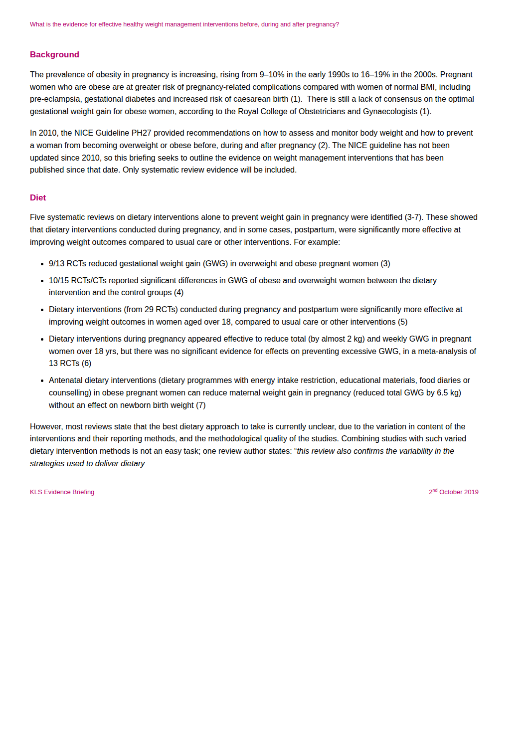What is the evidence for effective healthy weight management interventions before, during and after pregnancy?
Background
The prevalence of obesity in pregnancy is increasing, rising from 9–10% in the early 1990s to 16–19% in the 2000s. Pregnant women who are obese are at greater risk of pregnancy-related complications compared with women of normal BMI, including pre-eclampsia, gestational diabetes and increased risk of caesarean birth (1). There is still a lack of consensus on the optimal gestational weight gain for obese women, according to the Royal College of Obstetricians and Gynaecologists (1).
In 2010, the NICE Guideline PH27 provided recommendations on how to assess and monitor body weight and how to prevent a woman from becoming overweight or obese before, during and after pregnancy (2). The NICE guideline has not been updated since 2010, so this briefing seeks to outline the evidence on weight management interventions that has been published since that date. Only systematic review evidence will be included.
Diet
Five systematic reviews on dietary interventions alone to prevent weight gain in pregnancy were identified (3-7). These showed that dietary interventions conducted during pregnancy, and in some cases, postpartum, were significantly more effective at improving weight outcomes compared to usual care or other interventions. For example:
9/13 RCTs reduced gestational weight gain (GWG) in overweight and obese pregnant women (3)
10/15 RCTs/CTs reported significant differences in GWG of obese and overweight women between the dietary intervention and the control groups (4)
Dietary interventions (from 29 RCTs) conducted during pregnancy and postpartum were significantly more effective at improving weight outcomes in women aged over 18, compared to usual care or other interventions (5)
Dietary interventions during pregnancy appeared effective to reduce total (by almost 2 kg) and weekly GWG in pregnant women over 18 yrs, but there was no significant evidence for effects on preventing excessive GWG, in a meta-analysis of 13 RCTs (6)
Antenatal dietary interventions (dietary programmes with energy intake restriction, educational materials, food diaries or counselling) in obese pregnant women can reduce maternal weight gain in pregnancy (reduced total GWG by 6.5 kg) without an effect on newborn birth weight (7)
However, most reviews state that the best dietary approach to take is currently unclear, due to the variation in content of the interventions and their reporting methods, and the methodological quality of the studies. Combining studies with such varied dietary intervention methods is not an easy task; one review author states: “this review also confirms the variability in the strategies used to deliver dietary
KLS Evidence Briefing 2nd October 2019